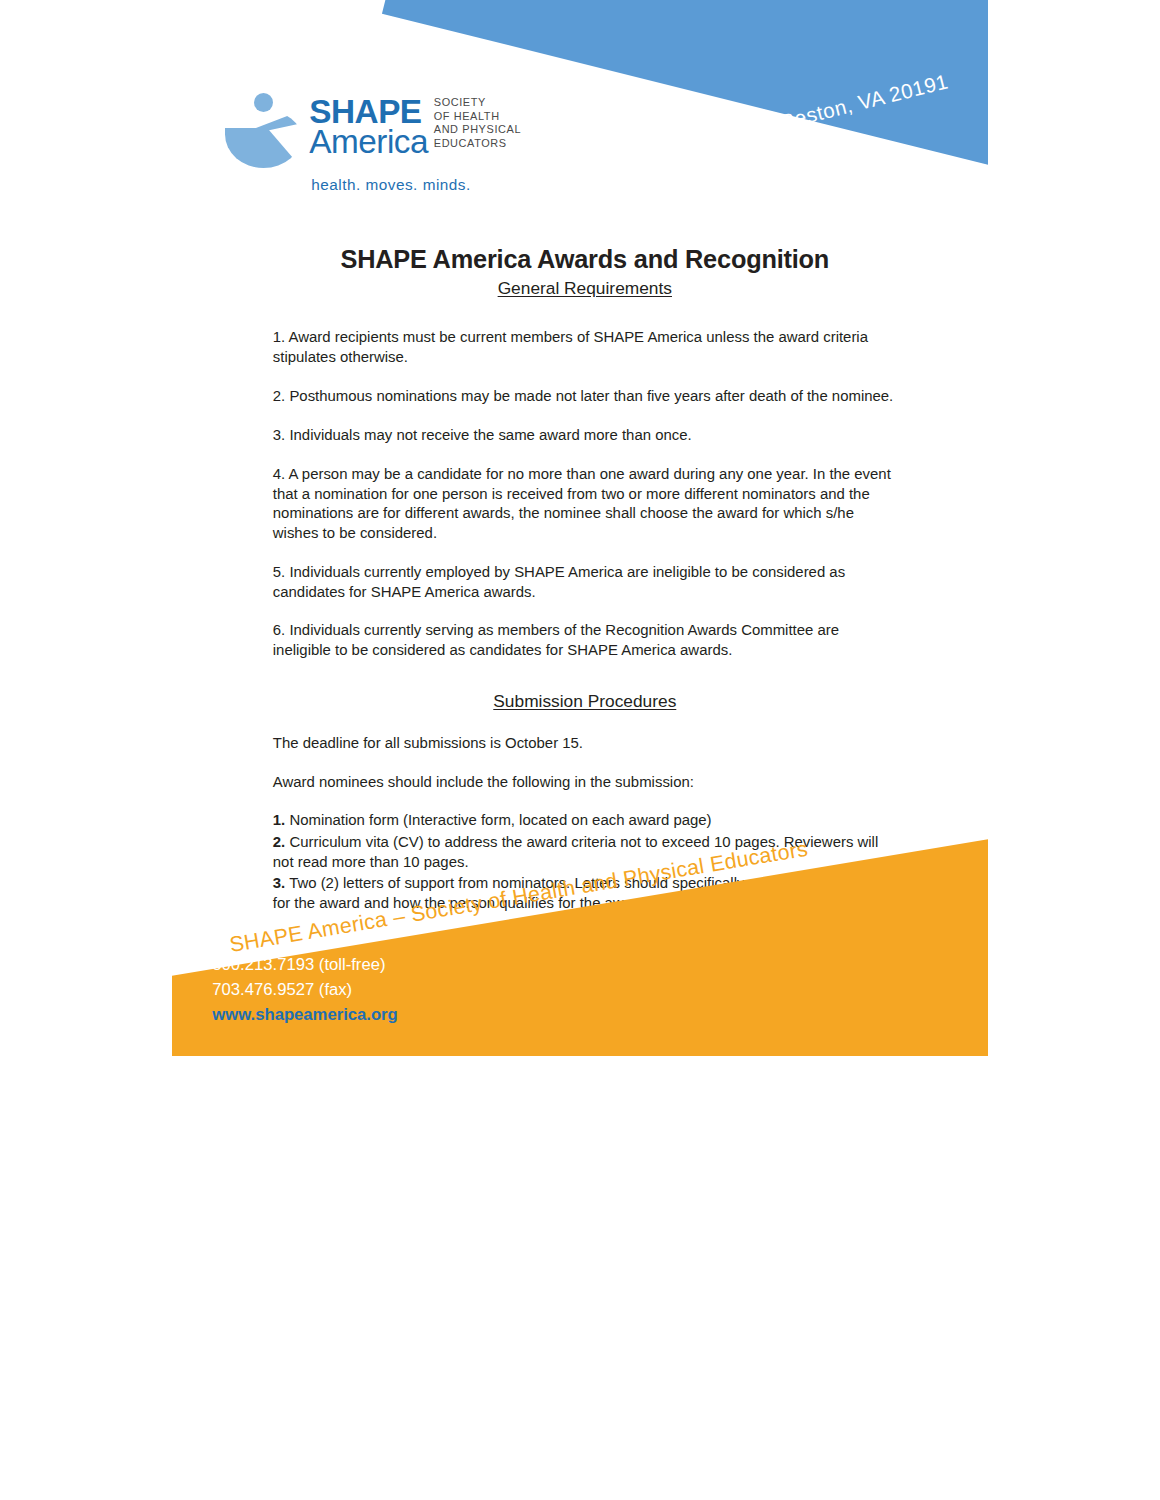1900 Association Drive • Reston, VA 20191
SHAPE America
Society
of Health
and Physical
Educators
health. moves. minds.
SHAPE America Awards and Recognition
General Requirements
1. Award recipients must be current members of SHAPE America unless the award criteria stipulates otherwise.
2. Posthumous nominations may be made not later than five years after death of the nominee.
3. Individuals may not receive the same award more than once.
4. A person may be a candidate for no more than one award during any one year. In the event that a nomination for one person is received from two or more different nominators and the nominations are for different awards, the nominee shall choose the award for which s/he wishes to be considered.
5. Individuals currently employed by SHAPE America are ineligible to be considered as candidates for SHAPE America awards.
6. Individuals currently serving as members of the Recognition Awards Committee are ineligible to be considered as candidates for SHAPE America awards.
Submission Procedures
The deadline for all submissions is October 15.
Award nominees should include the following in the submission:
1. Nomination form (Interactive form, located on each award page)
2. Curriculum vita (CV) to address the award criteria not to exceed 10 pages. Reviewers will not read more than 10 pages.
3. Two (2) letters of support from nominators. Letters should specifically address the criteria for the award and how the person qualifies for the award.
SHAPE America – Society of Health and Physical Educators
800.213.7193 (toll-free)
703.476.9527 (fax)
www.shapeamerica.org